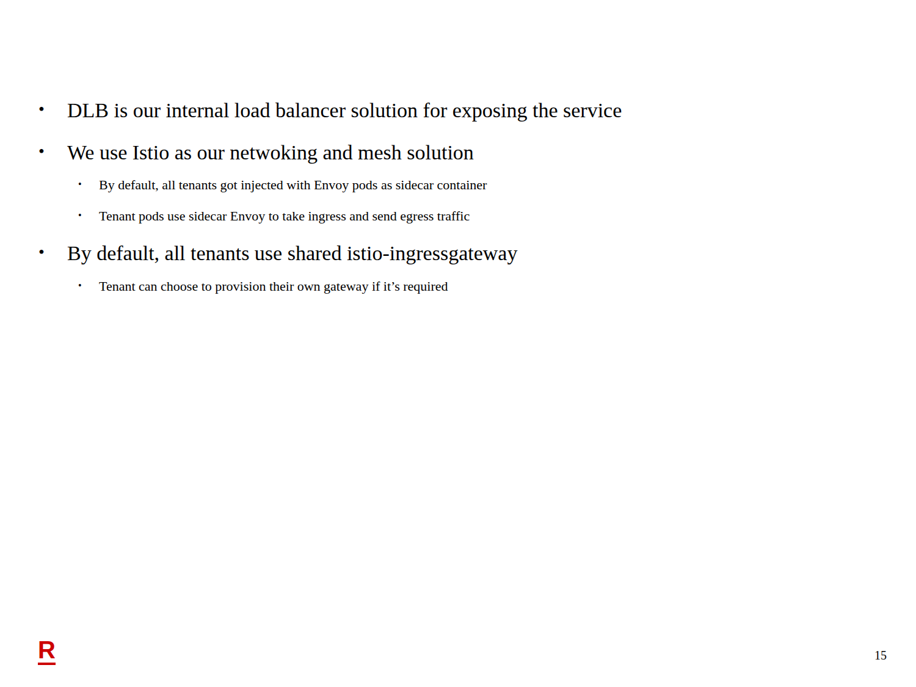DLB is our internal load balancer solution for exposing the service
We use Istio as our netwoking and mesh solution
By default, all tenants got injected with Envoy pods as sidecar container
Tenant pods use sidecar Envoy to take ingress and send egress traffic
By default, all tenants use shared istio-ingressgateway
Tenant can choose to provision their own gateway if it’s required
R
15